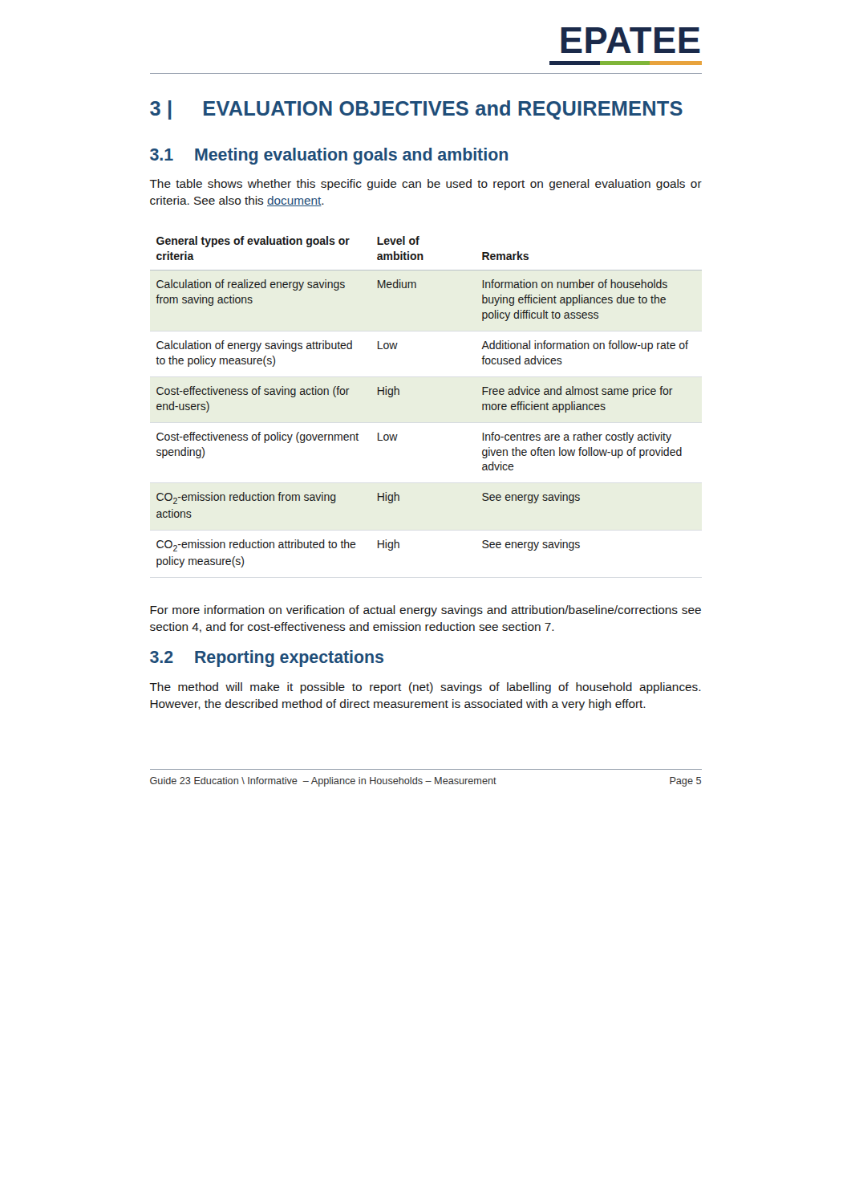EPATEE
3 |EVALUATION OBJECTIVES and REQUIREMENTS
3.1 Meeting evaluation goals and ambition
The table shows whether this specific guide can be used to report on general evaluation goals or criteria. See also this document.
| General types of evaluation goals or criteria | Level of ambition | Remarks |
| --- | --- | --- |
| Calculation of realized energy savings from saving actions | Medium | Information on number of households buying efficient appliances due to the policy difficult to assess |
| Calculation of energy savings attributed to the policy measure(s) | Low | Additional information on follow-up rate of focused advices |
| Cost-effectiveness of saving action (for end-users) | High | Free advice and almost same price for more efficient appliances |
| Cost-effectiveness of policy (government spending) | Low | Info-centres are a rather costly activity given the often low follow-up of provided advice |
| CO 2 -emission reduction from saving actions | High | See energy savings |
| CO 2 -emission reduction attributed to the policy measure(s) | High | See energy savings |
For more information on verification of actual energy savings and attribution/baseline/corrections see section 4, and for cost-effectiveness and emission reduction see section 7.
3.2 Reporting expectations
The method will make it possible to report (net) savings of labelling of household appliances. However, the described method of direct measurement is associated with a very high effort.
Guide 23 Education \ Informative – Appliance in Households – Measurement
Page 5